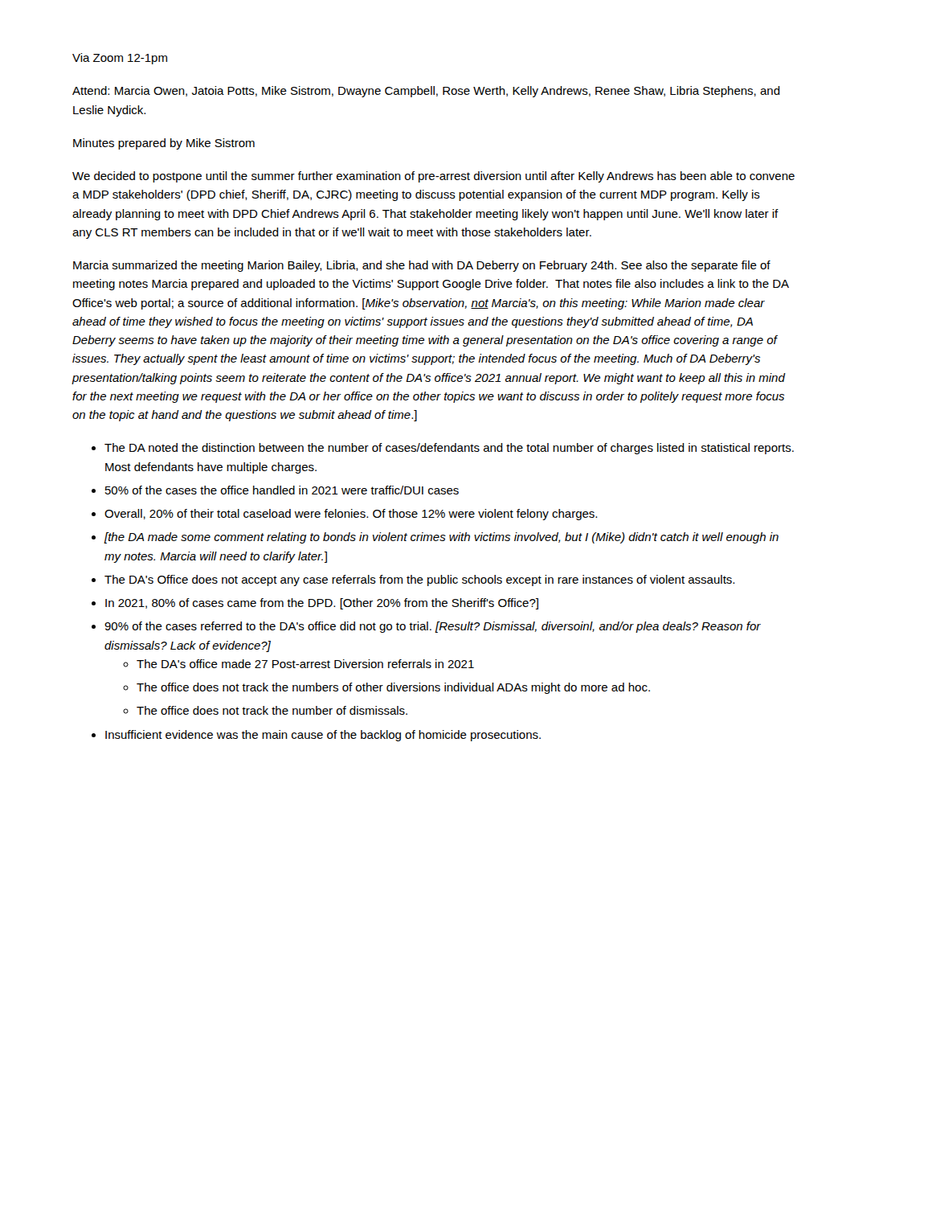Via Zoom 12-1pm
Attend: Marcia Owen, Jatoia Potts, Mike Sistrom, Dwayne Campbell, Rose Werth, Kelly Andrews, Renee Shaw, Libria Stephens, and Leslie Nydick.
Minutes prepared by Mike Sistrom
We decided to postpone until the summer further examination of pre-arrest diversion until after Kelly Andrews has been able to convene a MDP stakeholders' (DPD chief, Sheriff, DA, CJRC) meeting to discuss potential expansion of the current MDP program. Kelly is already planning to meet with DPD Chief Andrews April 6. That stakeholder meeting likely won't happen until June. We'll know later if any CLS RT members can be included in that or if we'll wait to meet with those stakeholders later.
Marcia summarized the meeting Marion Bailey, Libria, and she had with DA Deberry on February 24th. See also the separate file of meeting notes Marcia prepared and uploaded to the Victims' Support Google Drive folder. That notes file also includes a link to the DA Office's web portal; a source of additional information. [Mike's observation, not Marcia's, on this meeting: While Marion made clear ahead of time they wished to focus the meeting on victims' support issues and the questions they'd submitted ahead of time, DA Deberry seems to have taken up the majority of their meeting time with a general presentation on the DA's office covering a range of issues. They actually spent the least amount of time on victims' support; the intended focus of the meeting. Much of DA Deberry's presentation/talking points seem to reiterate the content of the DA's office's 2021 annual report. We might want to keep all this in mind for the next meeting we request with the DA or her office on the other topics we want to discuss in order to politely request more focus on the topic at hand and the questions we submit ahead of time.]
The DA noted the distinction between the number of cases/defendants and the total number of charges listed in statistical reports. Most defendants have multiple charges.
50% of the cases the office handled in 2021 were traffic/DUI cases
Overall, 20% of their total caseload were felonies. Of those 12% were violent felony charges.
[the DA made some comment relating to bonds in violent crimes with victims involved, but I (Mike) didn't catch it well enough in my notes. Marcia will need to clarify later.]
The DA's Office does not accept any case referrals from the public schools except in rare instances of violent assaults.
In 2021, 80% of cases came from the DPD. [Other 20% from the Sheriff's Office?]
90% of the cases referred to the DA's office did not go to trial. [Result? Dismissal, diversoinl, and/or plea deals? Reason for dismissals? Lack of evidence?]
The DA's office made 27 Post-arrest Diversion referrals in 2021
The office does not track the numbers of other diversions individual ADAs might do more ad hoc.
The office does not track the number of dismissals.
Insufficient evidence was the main cause of the backlog of homicide prosecutions.